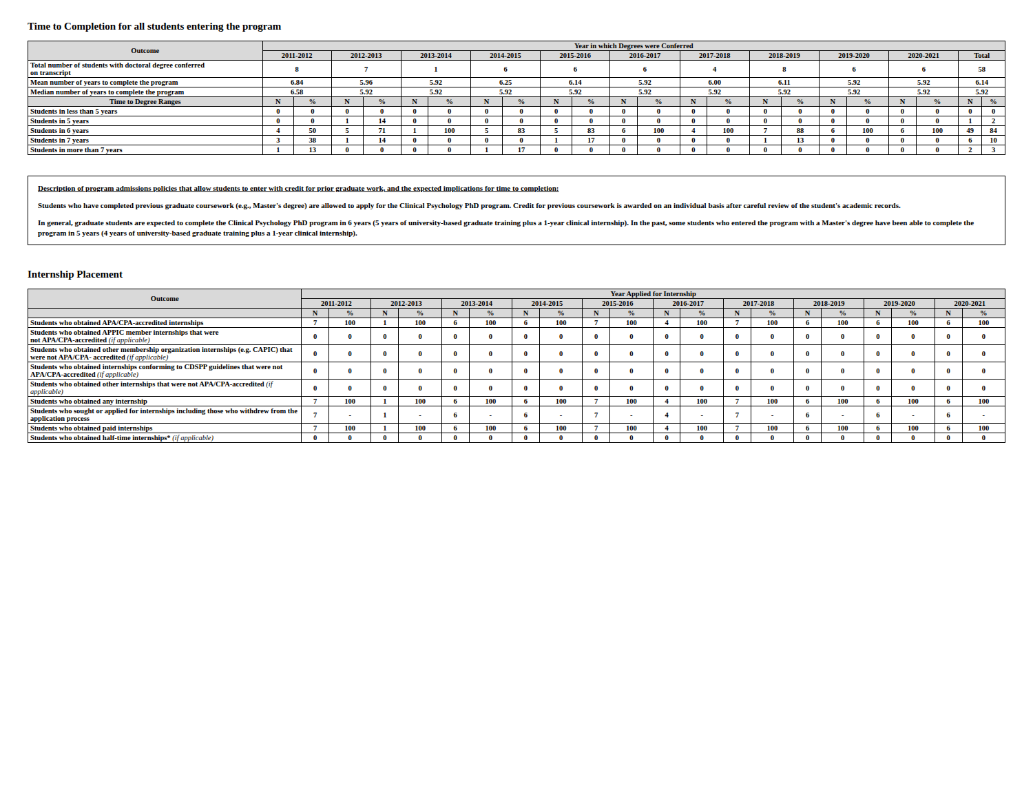Time to Completion for all students entering the program
| Outcome | Year in which Degrees were Conferred |
| --- | --- |
| 2011-2012 | 2012-2013 | 2013-2014 | 2014-2015 | 2015-2016 | 2016-2017 | 2017-2018 | 2018-2019 | 2019-2020 | 2020-2021 | Total |
| Total number of students with doctoral degree conferred on transcript | 8 | 7 | 1 | 6 | 6 | 6 | 4 | 8 | 6 | 6 | 58 |
| Mean number of years to complete the program | 6.84 | 5.96 | 5.92 | 6.25 | 6.14 | 5.92 | 6.00 | 6.11 | 5.92 | 5.92 | 6.14 |
| Median number of years to complete the program | 6.58 | 5.92 | 5.92 | 5.92 | 5.92 | 5.92 | 5.92 | 5.92 | 5.92 | 5.92 | 5.92 |
| Time to Degree Ranges | N | % | N | % | N | % | N | % | N | % | N | % | N | % | N | % | N | % | N | % | N | % |
| Students in less than 5 years | 0 | 0 | 0 | 0 | 0 | 0 | 0 | 0 | 0 | 0 | 0 | 0 | 0 | 0 | 0 | 0 | 0 | 0 | 0 | 0 | 0 | 0 |
| Students in 5 years | 0 | 0 | 1 | 14 | 0 | 0 | 0 | 0 | 0 | 0 | 0 | 0 | 0 | 0 | 0 | 0 | 0 | 0 | 0 | 0 | 1 | 2 |
| Students in 6 years | 4 | 50 | 5 | 71 | 1 | 100 | 5 | 83 | 5 | 83 | 6 | 100 | 4 | 100 | 7 | 88 | 6 | 100 | 6 | 100 | 49 | 84 |
| Students in 7 years | 3 | 38 | 1 | 14 | 0 | 0 | 0 | 0 | 1 | 17 | 0 | 0 | 0 | 0 | 1 | 13 | 0 | 0 | 0 | 0 | 6 | 10 |
| Students in more than 7 years | 1 | 13 | 0 | 0 | 0 | 0 | 1 | 17 | 0 | 0 | 0 | 0 | 0 | 0 | 0 | 0 | 0 | 0 | 0 | 0 | 2 | 3 |
Description of program admissions policies that allow students to enter with credit for prior graduate work, and the expected implications for time to completion:
Students who have completed previous graduate coursework (e.g., Master's degree) are allowed to apply for the Clinical Psychology PhD program. Credit for previous coursework is awarded on an individual basis after careful review of the student's academic records.
In general, graduate students are expected to complete the Clinical Psychology PhD program in 6 years (5 years of university-based graduate training plus a 1-year clinical internship). In the past, some students who entered the program with a Master's degree have been able to complete the program in 5 years (4 years of university-based graduate training plus a 1-year clinical internship).
Internship Placement
| Outcome | Year Applied for Internship |
| --- | --- |
| 2011-2012 | 2012-2013 | 2013-2014 | 2014-2015 | 2015-2016 | 2016-2017 | 2017-2018 | 2018-2019 | 2019-2020 | 2020-2021 |
| | N | % | N | % | N | % | N | % | N | % | N | % | N | % | N | % | N | % | N | % |
| Students who obtained APA/CPA-accredited internships | 7 | 100 | 1 | 100 | 6 | 100 | 6 | 100 | 7 | 100 | 4 | 100 | 7 | 100 | 6 | 100 | 6 | 100 | 6 | 100 |
| Students who obtained APPIC member internships that were not APA/CPA-accredited (if applicable) | 0 | 0 | 0 | 0 | 0 | 0 | 0 | 0 | 0 | 0 | 0 | 0 | 0 | 0 | 0 | 0 | 0 | 0 | 0 | 0 |
| Students who obtained other membership organization internships (e.g. CAPIC) that were not APA/CPA- accredited (if applicable) | 0 | 0 | 0 | 0 | 0 | 0 | 0 | 0 | 0 | 0 | 0 | 0 | 0 | 0 | 0 | 0 | 0 | 0 | 0 | 0 |
| Students who obtained internships conforming to CDSPP guidelines that were not APA/CPA-accredited (if applicable) | 0 | 0 | 0 | 0 | 0 | 0 | 0 | 0 | 0 | 0 | 0 | 0 | 0 | 0 | 0 | 0 | 0 | 0 | 0 | 0 |
| Students who obtained other internships that were not APA/CPA-accredited (if applicable) | 0 | 0 | 0 | 0 | 0 | 0 | 0 | 0 | 0 | 0 | 0 | 0 | 0 | 0 | 0 | 0 | 0 | 0 | 0 | 0 |
| Students who obtained any internship | 7 | 100 | 1 | 100 | 6 | 100 | 6 | 100 | 7 | 100 | 4 | 100 | 7 | 100 | 6 | 100 | 6 | 100 | 6 | 100 |
| Students who sought or applied for internships including those who withdrew from the application process | 7 | - | 1 | - | 6 | - | 6 | - | 7 | - | 4 | - | 7 | - | 6 | - | 6 | - | 6 | - |
| Students who obtained paid internships | 7 | 100 | 1 | 100 | 6 | 100 | 6 | 100 | 7 | 100 | 4 | 100 | 7 | 100 | 6 | 100 | 6 | 100 | 6 | 100 |
| Students who obtained half-time internships* (if applicable) | 0 | 0 | 0 | 0 | 0 | 0 | 0 | 0 | 0 | 0 | 0 | 0 | 0 | 0 | 0 | 0 | 0 | 0 | 0 | 0 |